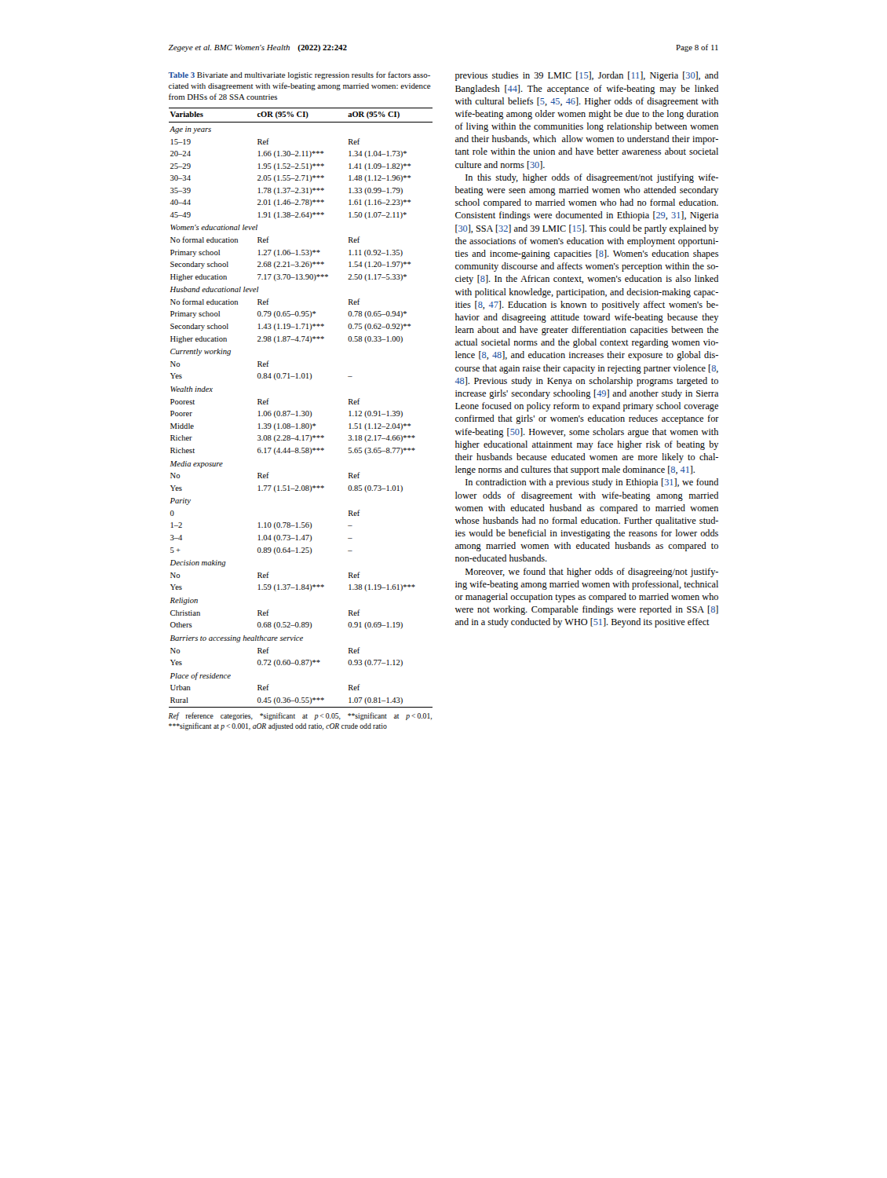Zegeye et al. BMC Women's Health(2022) 22:242
Page 8 of 11
Table 3 Bivariate and multivariate logistic regression results for factors associated with disagreement with wife-beating among married women: evidence from DHSs of 28 SSA countries
| Variables | cOR (95% CI) | aOR (95% CI) |
| --- | --- | --- |
| Age in years |
| 15–19 | Ref | Ref |
| 20–24 | 1.66 (1.30–2.11)*** | 1.34 (1.04–1.73)* |
| 25–29 | 1.95 (1.52–2.51)*** | 1.41 (1.09–1.82)** |
| 30–34 | 2.05 (1.55–2.71)*** | 1.48 (1.12–1.96)** |
| 35–39 | 1.78 (1.37–2.31)*** | 1.33 (0.99–1.79) |
| 40–44 | 2.01 (1.46–2.78)*** | 1.61 (1.16–2.23)** |
| 45–49 | 1.91 (1.38–2.64)*** | 1.50 (1.07–2.11)* |
| Women's educational level |
| No formal education | Ref | Ref |
| Primary school | 1.27 (1.06–1.53)** | 1.11 (0.92–1.35) |
| Secondary school | 2.68 (2.21–3.26)*** | 1.54 (1.20–1.97)** |
| Higher education | 7.17 (3.70–13.90)*** | 2.50 (1.17–5.33)* |
| Husband educational level |
| No formal education | Ref | Ref |
| Primary school | 0.79 (0.65–0.95)* | 0.78 (0.65–0.94)* |
| Secondary school | 1.43 (1.19–1.71)*** | 0.75 (0.62–0.92)** |
| Higher education | 2.98 (1.87–4.74)*** | 0.58 (0.33–1.00) |
| Currently working |
| No | Ref | |
| Yes | 0.84 (0.71–1.01) | – |
| Wealth index |
| Poorest | Ref | Ref |
| Poorer | 1.06 (0.87–1.30) | 1.12 (0.91–1.39) |
| Middle | 1.39 (1.08–1.80)* | 1.51 (1.12–2.04)** |
| Richer | 3.08 (2.28–4.17)*** | 3.18 (2.17–4.66)*** |
| Richest | 6.17 (4.44–8.58)*** | 5.65 (3.65–8.77)*** |
| Media exposure |
| No | Ref | Ref |
| Yes | 1.77 (1.51–2.08)*** | 0.85 (0.73–1.01) |
| Parity |
| 0 | | Ref |
| 1–2 | 1.10 (0.78–1.56) | – |
| 3–4 | 1.04 (0.73–1.47) | – |
| 5 + | 0.89 (0.64–1.25) | – |
| Decision making |
| No | Ref | Ref |
| Yes | 1.59 (1.37–1.84)*** | 1.38 (1.19–1.61)*** |
| Religion |
| Christian | Ref | Ref |
| Others | 0.68 (0.52–0.89) | 0.91 (0.69–1.19) |
| Barriers to accessing healthcare service |
| No | Ref | Ref |
| Yes | 0.72 (0.60–0.87)** | 0.93 (0.77–1.12) |
| Place of residence |
| Urban | Ref | Ref |
| Rural | 0.45 (0.36–0.55)*** | 1.07 (0.81–1.43) |
Ref reference categories, *significant at p < 0.05, **significant at p < 0.01, ***significant at p < 0.001, aOR adjusted odd ratio, cOR crude odd ratio
previous studies in 39 LMIC [15], Jordan [11], Nigeria [30], and Bangladesh [44]. The acceptance of wife-beating may be linked with cultural beliefs [5, 45, 46]. Higher odds of disagreement with wife-beating among older women might be due to the long duration of living within the communities long relationship between women and their husbands, which allow women to understand their important role within the union and have better awareness about societal culture and norms [30].
In this study, higher odds of disagreement/not justifying wife-beating were seen among married women who attended secondary school compared to married women who had no formal education. Consistent findings were documented in Ethiopia [29, 31], Nigeria [30], SSA [32] and 39 LMIC [15]. This could be partly explained by the associations of women's education with employment opportunities and income-gaining capacities [8]. Women's education shapes community discourse and affects women's perception within the society [8]. In the African context, women's education is also linked with political knowledge, participation, and decision-making capacities [8, 47]. Education is known to positively affect women's behavior and disagreeing attitude toward wife-beating because they learn about and have greater differentiation capacities between the actual societal norms and the global context regarding women violence [8, 48], and education increases their exposure to global discourse that again raise their capacity in rejecting partner violence [8, 48]. Previous study in Kenya on scholarship programs targeted to increase girls' secondary schooling [49] and another study in Sierra Leone focused on policy reform to expand primary school coverage confirmed that girls' or women's education reduces acceptance for wife-beating [50]. However, some scholars argue that women with higher educational attainment may face higher risk of beating by their husbands because educated women are more likely to challenge norms and cultures that support male dominance [8, 41].
In contradiction with a previous study in Ethiopia [31], we found lower odds of disagreement with wife-beating among married women with educated husband as compared to married women whose husbands had no formal education. Further qualitative studies would be beneficial in investigating the reasons for lower odds among married women with educated husbands as compared to non-educated husbands.
Moreover, we found that higher odds of disagreeing/not justifying wife-beating among married women with professional, technical or managerial occupation types as compared to married women who were not working. Comparable findings were reported in SSA [8] and in a study conducted by WHO [51]. Beyond its positive effect